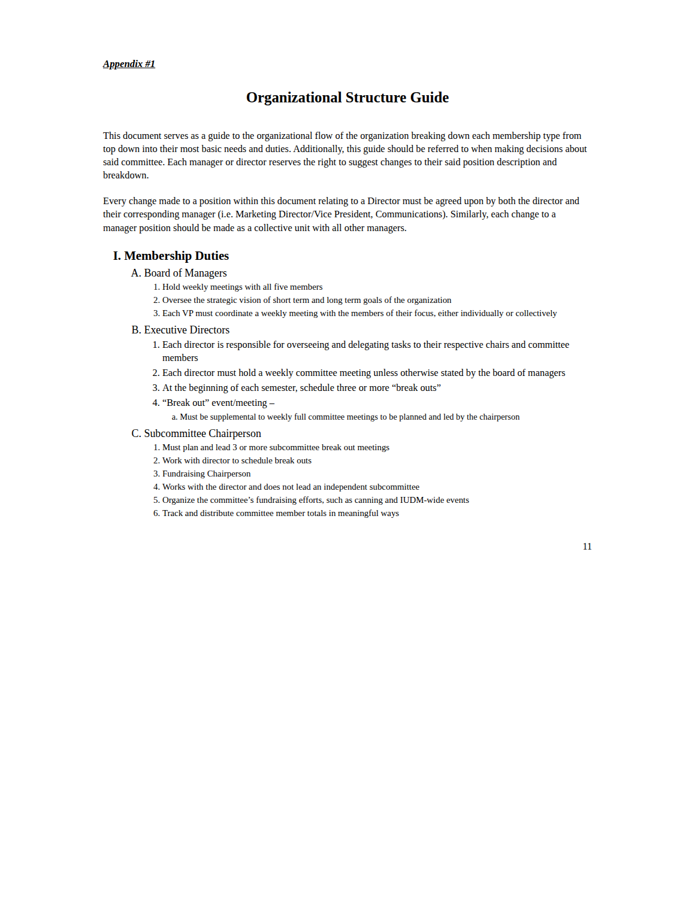Appendix #1
Organizational Structure Guide
This document serves as a guide to the organizational flow of the organization breaking down each membership type from top down into their most basic needs and duties. Additionally, this guide should be referred to when making decisions about said committee. Each manager or director reserves the right to suggest changes to their said position description and breakdown.
Every change made to a position within this document relating to a Director must be agreed upon by both the director and their corresponding manager (i.e. Marketing Director/Vice President, Communications). Similarly, each change to a manager position should be made as a collective unit with all other managers.
Membership Duties
Board of Managers
Hold weekly meetings with all five members
Oversee the strategic vision of short term and long term goals of the organization
Each VP must coordinate a weekly meeting with the members of their focus, either individually or collectively
Executive Directors
Each director is responsible for overseeing and delegating tasks to their respective chairs and committee members
Each director must hold a weekly committee meeting unless otherwise stated by the board of managers
At the beginning of each semester, schedule three or more “break outs”
“Break out” event/meeting –
Must be supplemental to weekly full committee meetings to be planned and led by the chairperson
Subcommittee Chairperson
Must plan and lead 3 or more subcommittee break out meetings
Work with director to schedule break outs
Fundraising Chairperson
Works with the director and does not lead an independent subcommittee
Organize the committee’s fundraising efforts, such as canning and IUDM-wide events
Track and distribute committee member totals in meaningful ways
11